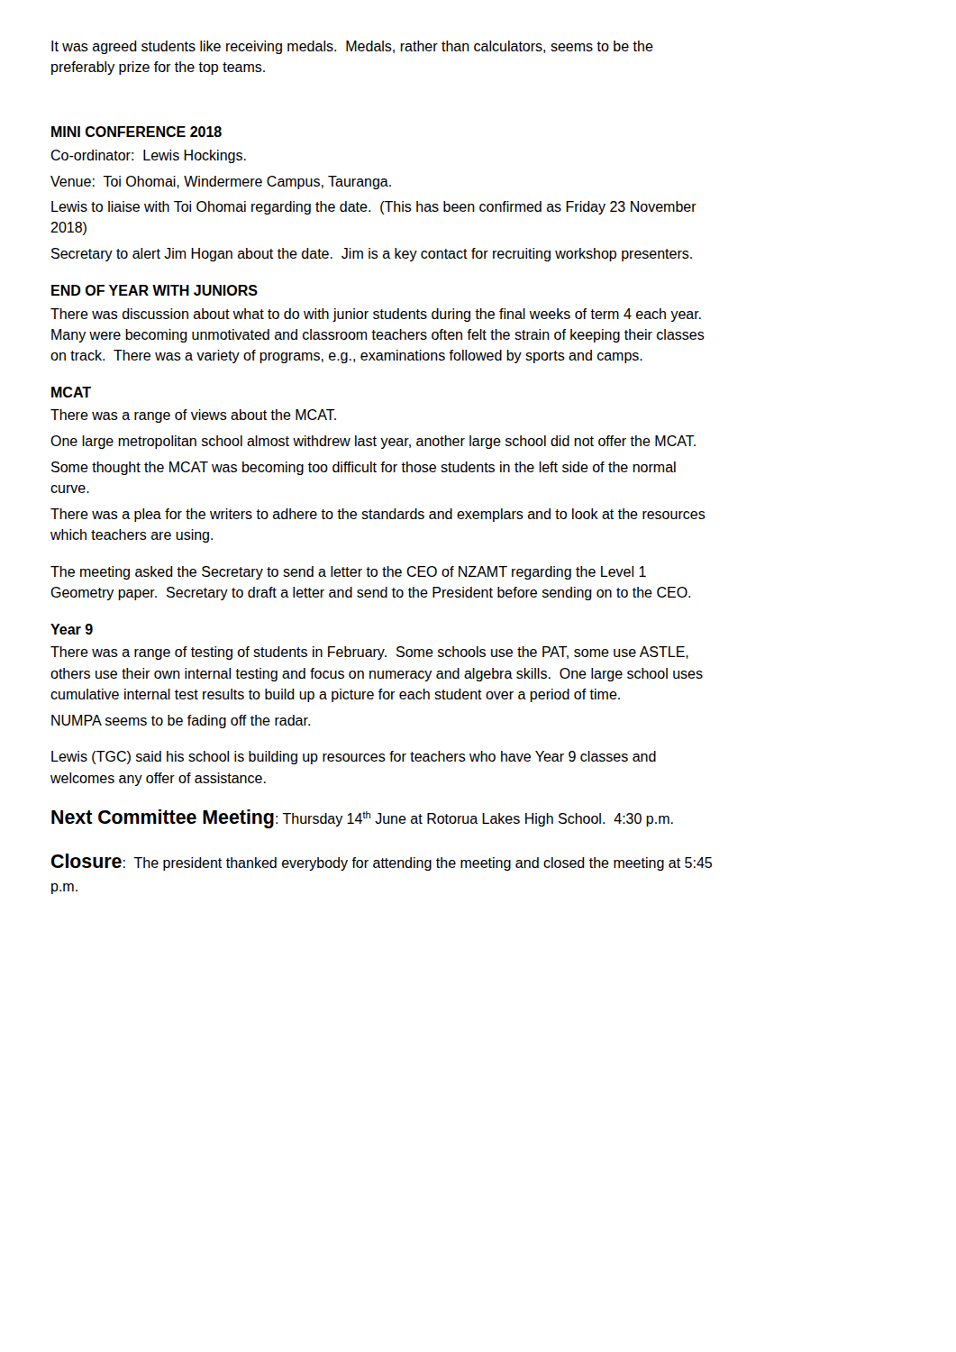It was agreed students like receiving medals. Medals, rather than calculators, seems to be the preferably prize for the top teams.
Mini Conference 2018
Co-ordinator: Lewis Hockings.
Venue: Toi Ohomai, Windermere Campus, Tauranga.
Lewis to liaise with Toi Ohomai regarding the date. (This has been confirmed as Friday 23 November 2018)
Secretary to alert Jim Hogan about the date. Jim is a key contact for recruiting workshop presenters.
End of Year with Juniors
There was discussion about what to do with junior students during the final weeks of term 4 each year. Many were becoming unmotivated and classroom teachers often felt the strain of keeping their classes on track. There was a variety of programs, e.g., examinations followed by sports and camps.
MCAT
There was a range of views about the MCAT.
One large metropolitan school almost withdrew last year, another large school did not offer the MCAT.
Some thought the MCAT was becoming too difficult for those students in the left side of the normal curve.
There was a plea for the writers to adhere to the standards and exemplars and to look at the resources which teachers are using.
The meeting asked the Secretary to send a letter to the CEO of NZAMT regarding the Level 1 Geometry paper. Secretary to draft a letter and send to the President before sending on to the CEO.
Year 9
There was a range of testing of students in February. Some schools use the PAT, some use ASTLE, others use their own internal testing and focus on numeracy and algebra skills. One large school uses cumulative internal test results to build up a picture for each student over a period of time.
NUMPA seems to be fading off the radar.
Lewis (TGC) said his school is building up resources for teachers who have Year 9 classes and welcomes any offer of assistance.
Next Committee Meeting: Thursday 14th June at Rotorua Lakes High School. 4:30 p.m.
Closure: The president thanked everybody for attending the meeting and closed the meeting at 5:45 p.m.